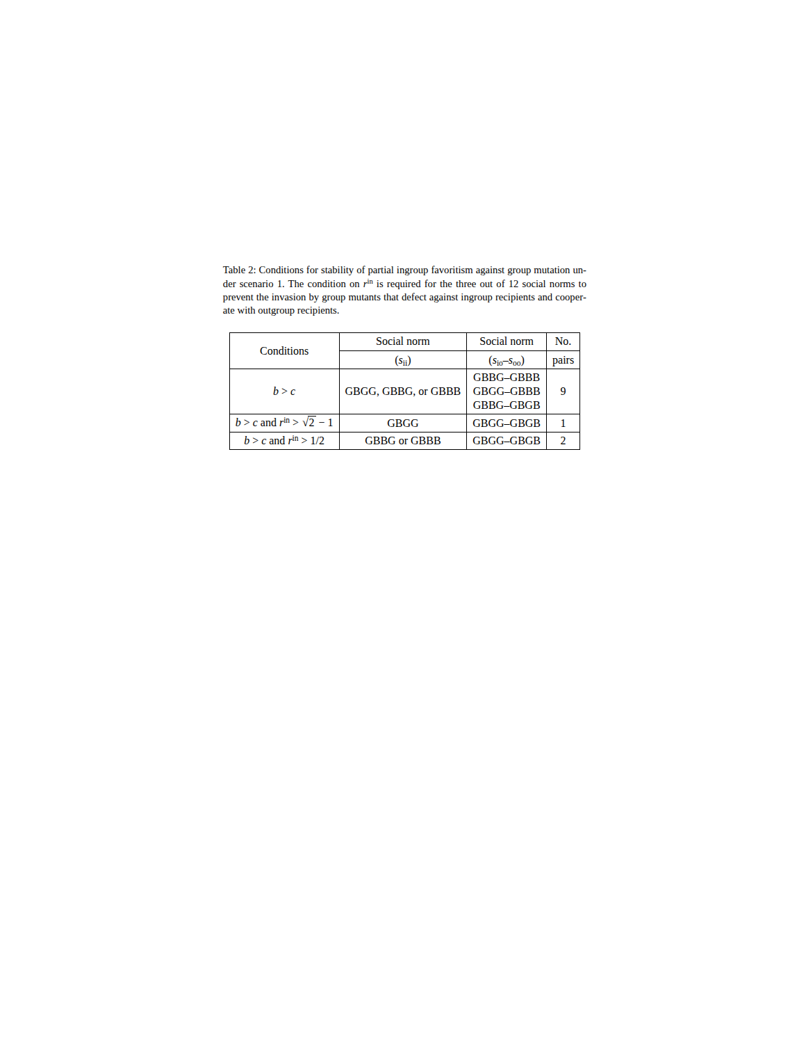Table 2: Conditions for stability of partial ingroup favoritism against group mutation under scenario 1. The condition on rin is required for the three out of 12 social norms to prevent the invasion by group mutants that defect against ingroup recipients and cooperate with outgroup recipients.
| Conditions | Social norm | Social norm | No. |
| --- | --- | --- | --- |
| ( s ii ) | ( s io – s oo ) | pairs |
| b > c | GBGG, GBBG, or GBBB | GBBG–GBBB GBGG–GBBB GBBG–GBGB | 9 |
| b > c and r in > √ 2 − 1 | GBGG | GBGG–GBGB | 1 |
| b > c and r in > 1/2 | GBBG or GBBB | GBGG–GBGB | 2 |